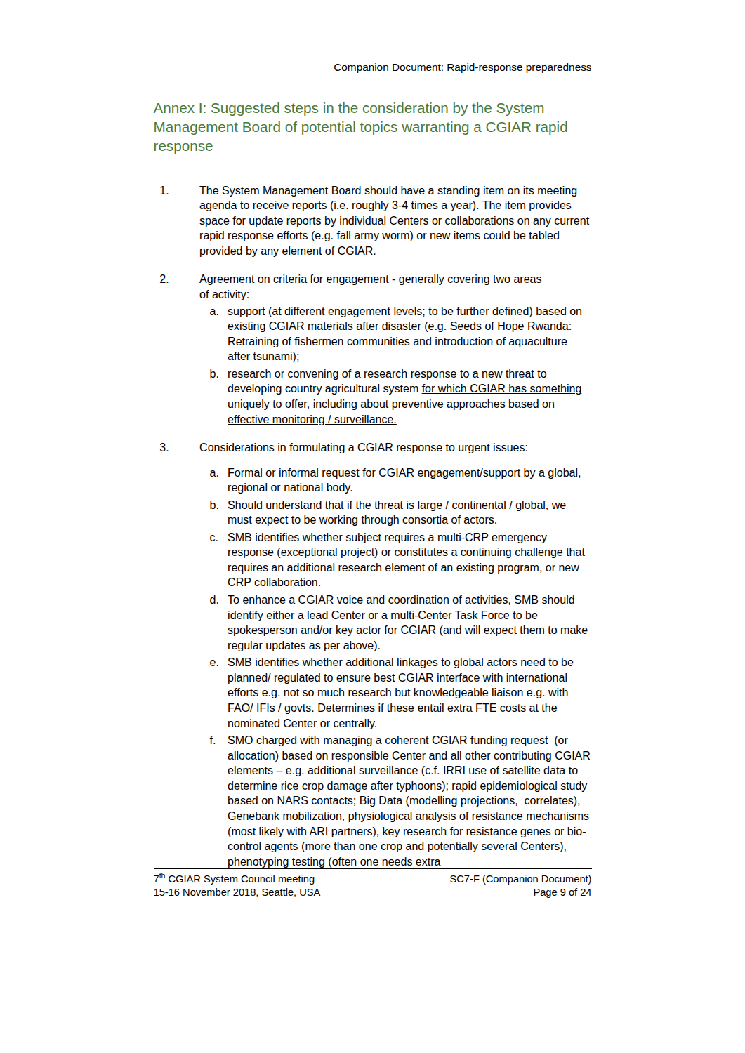Companion Document: Rapid-response preparedness
Annex I: Suggested steps in the consideration by the System Management Board of potential topics warranting a CGIAR rapid response
The System Management Board should have a standing item on its meeting agenda to receive reports (i.e. roughly 3-4 times a year). The item provides space for update reports by individual Centers or collaborations on any current rapid response efforts (e.g. fall army worm) or new items could be tabled provided by any element of CGIAR.
Agreement on criteria for engagement - generally covering two areas of activity:
support (at different engagement levels; to be further defined) based on existing CGIAR materials after disaster (e.g. Seeds of Hope Rwanda: Retraining of fishermen communities and introduction of aquaculture after tsunami);
research or convening of a research response to a new threat to developing country agricultural system for which CGIAR has something uniquely to offer, including about preventive approaches based on effective monitoring / surveillance.
Considerations in formulating a CGIAR response to urgent issues:
Formal or informal request for CGIAR engagement/support by a global, regional or national body.
Should understand that if the threat is large / continental / global, we must expect to be working through consortia of actors.
SMB identifies whether subject requires a multi-CRP emergency response (exceptional project) or constitutes a continuing challenge that requires an additional research element of an existing program, or new CRP collaboration.
To enhance a CGIAR voice and coordination of activities, SMB should identify either a lead Center or a multi-Center Task Force to be spokesperson and/or key actor for CGIAR (and will expect them to make regular updates as per above).
SMB identifies whether additional linkages to global actors need to be planned/ regulated to ensure best CGIAR interface with international efforts e.g. not so much research but knowledgeable liaison e.g. with FAO/ IFIs / govts. Determines if these entail extra FTE costs at the nominated Center or centrally.
SMO charged with managing a coherent CGIAR funding request (or allocation) based on responsible Center and all other contributing CGIAR elements – e.g. additional surveillance (c.f. IRRI use of satellite data to determine rice crop damage after typhoons); rapid epidemiological study based on NARS contacts; Big Data (modelling projections, correlates), Genebank mobilization, physiological analysis of resistance mechanisms (most likely with ARI partners), key research for resistance genes or bio-control agents (more than one crop and potentially several Centers), phenotyping testing (often one needs extra
7th CGIAR System Council meeting
15-16 November 2018, Seattle, USA
SC7-F (Companion Document)
Page 9 of 24